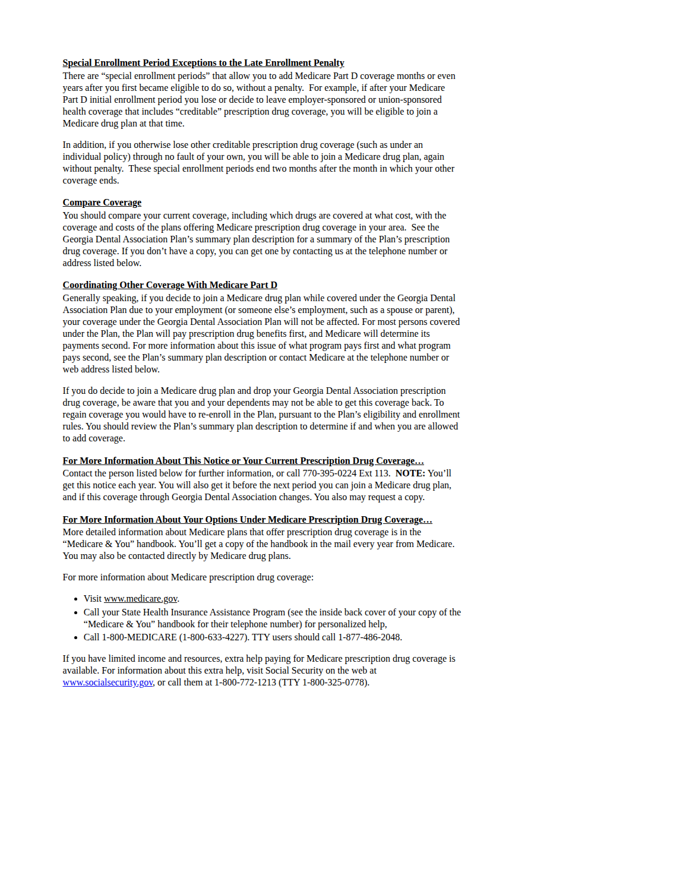Special Enrollment Period Exceptions to the Late Enrollment Penalty
There are “special enrollment periods” that allow you to add Medicare Part D coverage months or even years after you first became eligible to do so, without a penalty. For example, if after your Medicare Part D initial enrollment period you lose or decide to leave employer-sponsored or union-sponsored health coverage that includes “creditable” prescription drug coverage, you will be eligible to join a Medicare drug plan at that time.
In addition, if you otherwise lose other creditable prescription drug coverage (such as under an individual policy) through no fault of your own, you will be able to join a Medicare drug plan, again without penalty. These special enrollment periods end two months after the month in which your other coverage ends.
Compare Coverage
You should compare your current coverage, including which drugs are covered at what cost, with the coverage and costs of the plans offering Medicare prescription drug coverage in your area. See the Georgia Dental Association Plan’s summary plan description for a summary of the Plan’s prescription drug coverage. If you don’t have a copy, you can get one by contacting us at the telephone number or address listed below.
Coordinating Other Coverage With Medicare Part D
Generally speaking, if you decide to join a Medicare drug plan while covered under the Georgia Dental Association Plan due to your employment (or someone else’s employment, such as a spouse or parent), your coverage under the Georgia Dental Association Plan will not be affected. For most persons covered under the Plan, the Plan will pay prescription drug benefits first, and Medicare will determine its payments second. For more information about this issue of what program pays first and what program pays second, see the Plan’s summary plan description or contact Medicare at the telephone number or web address listed below.
If you do decide to join a Medicare drug plan and drop your Georgia Dental Association prescription drug coverage, be aware that you and your dependents may not be able to get this coverage back. To regain coverage you would have to re-enroll in the Plan, pursuant to the Plan’s eligibility and enrollment rules. You should review the Plan’s summary plan description to determine if and when you are allowed to add coverage.
For More Information About This Notice or Your Current Prescription Drug Coverage…
Contact the person listed below for further information, or call 770-395-0224 Ext 113. NOTE: You’ll get this notice each year. You will also get it before the next period you can join a Medicare drug plan, and if this coverage through Georgia Dental Association changes. You also may request a copy.
For More Information About Your Options Under Medicare Prescription Drug Coverage…
More detailed information about Medicare plans that offer prescription drug coverage is in the “Medicare & You” handbook. You’ll get a copy of the handbook in the mail every year from Medicare. You may also be contacted directly by Medicare drug plans.
For more information about Medicare prescription drug coverage:
Visit www.medicare.gov.
Call your State Health Insurance Assistance Program (see the inside back cover of your copy of the “Medicare & You” handbook for their telephone number) for personalized help,
Call 1-800-MEDICARE (1-800-633-4227). TTY users should call 1-877-486-2048.
If you have limited income and resources, extra help paying for Medicare prescription drug coverage is available. For information about this extra help, visit Social Security on the web at www.socialsecurity.gov, or call them at 1-800-772-1213 (TTY 1-800-325-0778).